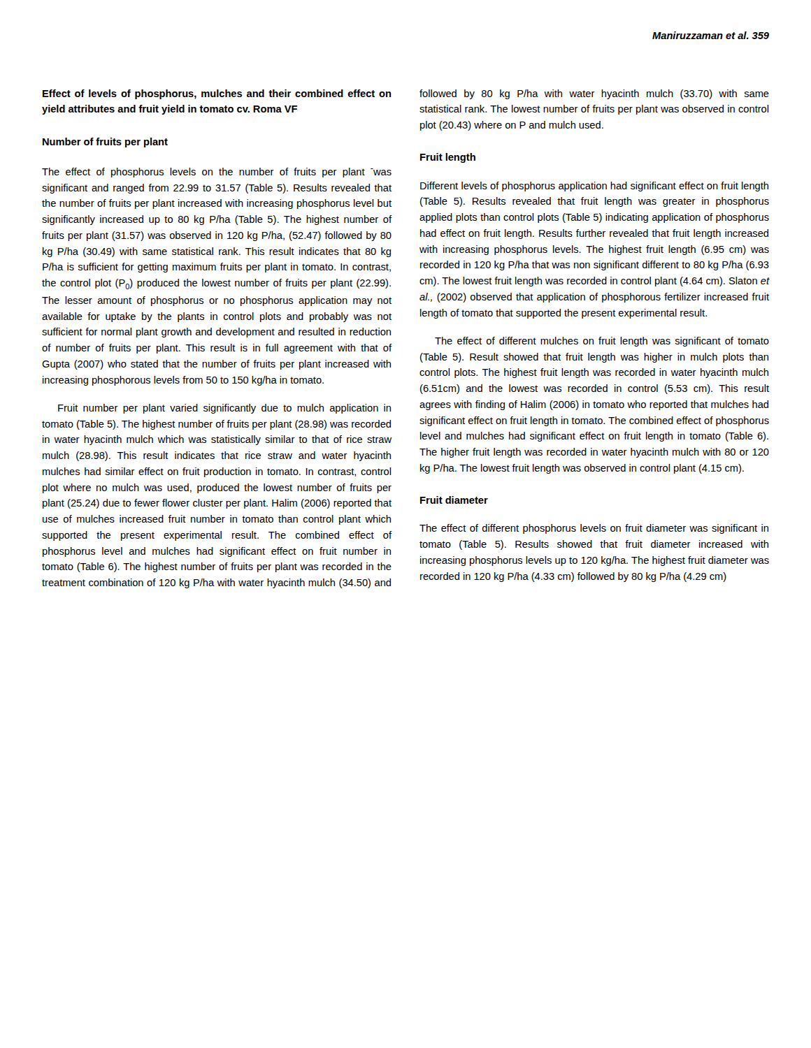Maniruzzaman et al. 359
Effect of levels of phosphorus, mulches and their combined effect on yield attributes and fruit yield in tomato cv. Roma VF
Number of fruits per plant
The effect of phosphorus levels on the number of fruits per plant -was significant and ranged from 22.99 to 31.57 (Table 5). Results revealed that the number of fruits per plant increased with increasing phosphorus level but significantly increased up to 80 kg P/ha (Table 5). The highest number of fruits per plant (31.57) was observed in 120 kg P/ha, (52.47) followed by 80 kg P/ha (30.49) with same statistical rank. This result indicates that 80 kg P/ha is sufficient for getting maximum fruits per plant in tomato. In contrast, the control plot (P0) produced the lowest number of fruits per plant (22.99). The lesser amount of phosphorus or no phosphorus application may not available for uptake by the plants in control plots and probably was not sufficient for normal plant growth and development and resulted in reduction of number of fruits per plant. This result is in full agreement with that of Gupta (2007) who stated that the number of fruits per plant increased with increasing phosphorous levels from 50 to 150 kg/ha in tomato.
Fruit number per plant varied significantly due to mulch application in tomato (Table 5). The highest number of fruits per plant (28.98) was recorded in water hyacinth mulch which was statistically similar to that of rice straw mulch (28.98). This result indicates that rice straw and water hyacinth mulches had similar effect on fruit production in tomato. In contrast, control plot where no mulch was used, produced the lowest number of fruits per plant (25.24) due to fewer flower cluster per plant. Halim (2006) reported that use of mulches increased fruit number in tomato than control plant which supported the present experimental result. The combined effect of phosphorus level and mulches had significant effect on fruit number in tomato (Table 6). The highest number of fruits per plant was recorded in the treatment combination of 120 kg P/ha with water hyacinth mulch (34.50) and followed by 80 kg P/ha with water hyacinth mulch (33.70) with same statistical rank. The lowest number of fruits per plant was observed in control plot (20.43) where on P and mulch used.
Fruit length
Different levels of phosphorus application had significant effect on fruit length (Table 5). Results revealed that fruit length was greater in phosphorus applied plots than control plots (Table 5) indicating application of phosphorus had effect on fruit length. Results further revealed that fruit length increased with increasing phosphorus levels. The highest fruit length (6.95 cm) was recorded in 120 kg P/ha that was non significant different to 80 kg P/ha (6.93 cm). The lowest fruit length was recorded in control plant (4.64 cm). Slaton et al., (2002) observed that application of phosphorous fertilizer increased fruit length of tomato that supported the present experimental result.
The effect of different mulches on fruit length was significant of tomato (Table 5). Result showed that fruit length was higher in mulch plots than control plots. The highest fruit length was recorded in water hyacinth mulch (6.51cm) and the lowest was recorded in control (5.53 cm). This result agrees with finding of Halim (2006) in tomato who reported that mulches had significant effect on fruit length in tomato. The combined effect of phosphorus level and mulches had significant effect on fruit length in tomato (Table 6). The higher fruit length was recorded in water hyacinth mulch with 80 or 120 kg P/ha. The lowest fruit length was observed in control plant (4.15 cm).
Fruit diameter
The effect of different phosphorus levels on fruit diameter was significant in tomato (Table 5). Results showed that fruit diameter increased with increasing phosphorus levels up to 120 kg/ha. The highest fruit diameter was recorded in 120 kg P/ha (4.33 cm) followed by 80 kg P/ha (4.29 cm)